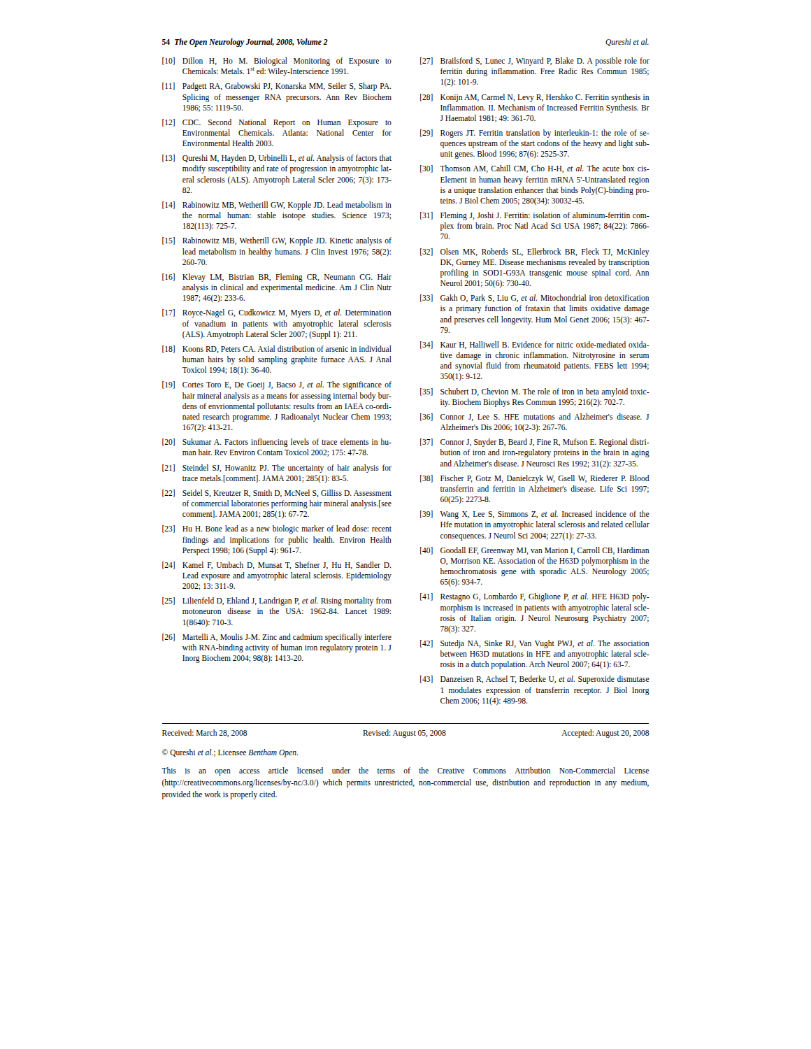54 The Open Neurology Journal, 2008, Volume 2
Qureshi et al.
[10] Dillon H, Ho M. Biological Monitoring of Exposure to Chemicals: Metals. 1st ed: Wiley-Interscience 1991.
[11] Padgett RA, Grabowski PJ, Konarska MM, Seiler S, Sharp PA. Splicing of messenger RNA precursors. Ann Rev Biochem 1986; 55: 1119-50.
[12] CDC. Second National Report on Human Exposure to Environmental Chemicals. Atlanta: National Center for Environmental Health 2003.
[13] Qureshi M, Hayden D, Urbinelli L, et al. Analysis of factors that modify susceptibility and rate of progression in amyotrophic lateral sclerosis (ALS). Amyotroph Lateral Scler 2006; 7(3): 173-82.
[14] Rabinowitz MB, Wetherill GW, Kopple JD. Lead metabolism in the normal human: stable isotope studies. Science 1973; 182(113): 725-7.
[15] Rabinowitz MB, Wetherill GW, Kopple JD. Kinetic analysis of lead metabolism in healthy humans. J Clin Invest 1976; 58(2): 260-70.
[16] Klevay LM, Bistrian BR, Fleming CR, Neumann CG. Hair analysis in clinical and experimental medicine. Am J Clin Nutr 1987; 46(2): 233-6.
[17] Royce-Nagel G, Cudkowicz M, Myers D, et al. Determination of vanadium in patients with amyotrophic lateral sclerosis (ALS). Amyotroph Lateral Scler 2007; (Suppl 1): 211.
[18] Koons RD, Peters CA. Axial distribution of arsenic in individual human hairs by solid sampling graphite furnace AAS. J Anal Toxicol 1994; 18(1): 36-40.
[19] Cortes Toro E, De Goeij J, Bacso J, et al. The significance of hair mineral analysis as a means for assessing internal body burdens of envrionmental pollutants: results from an IAEA co-ordinated research programme. J Radioanalyt Nuclear Chem 1993; 167(2): 413-21.
[20] Sukumar A. Factors influencing levels of trace elements in human hair. Rev Environ Contam Toxicol 2002; 175: 47-78.
[21] Steindel SJ, Howanitz PJ. The uncertainty of hair analysis for trace metals.[comment]. JAMA 2001; 285(1): 83-5.
[22] Seidel S, Kreutzer R, Smith D, McNeel S, Gilliss D. Assessment of commercial laboratories performing hair mineral analysis.[see comment]. JAMA 2001; 285(1): 67-72.
[23] Hu H. Bone lead as a new biologic marker of lead dose: recent findings and implications for public health. Environ Health Perspect 1998; 106 (Suppl 4): 961-7.
[24] Kamel F, Umbach D, Munsat T, Shefner J, Hu H, Sandler D. Lead exposure and amyotrophic lateral sclerosis. Epidemiology 2002; 13: 311-9.
[25] Lilienfeld D, Ehland J, Landrigan P, et al. Rising mortality from motoneuron disease in the USA: 1962-84. Lancet 1989: 1(8640): 710-3.
[26] Martelli A, Moulis J-M. Zinc and cadmium specifically interfere with RNA-binding activity of human iron regulatory protein 1. J Inorg Biochem 2004; 98(8): 1413-20.
[27] Brailsford S, Lunec J, Winyard P, Blake D. A possible role for ferritin during inflammation. Free Radic Res Commun 1985; 1(2): 101-9.
[28] Konijn AM, Carmel N, Levy R, Hershko C. Ferritin synthesis in Inflammation. II. Mechanism of Increased Ferritin Synthesis. Br J Haematol 1981; 49: 361-70.
[29] Rogers JT. Ferritin translation by interleukin-1: the role of sequences upstream of the start codons of the heavy and light subunit genes. Blood 1996; 87(6): 2525-37.
[30] Thomson AM, Cahill CM, Cho H-H, et al. The acute box cis-Element in human heavy ferritin mRNA 5'-Untranslated region is a unique translation enhancer that binds Poly(C)-binding proteins. J Biol Chem 2005; 280(34): 30032-45.
[31] Fleming J, Joshi J. Ferritin: isolation of aluminum-ferritin complex from brain. Proc Natl Acad Sci USA 1987; 84(22): 7866-70.
[32] Olsen MK, Roberds SL, Ellerbrock BR, Fleck TJ, McKinley DK, Gurney ME. Disease mechanisms revealed by transcription profiling in SOD1-G93A transgenic mouse spinal cord. Ann Neurol 2001; 50(6): 730-40.
[33] Gakh O, Park S, Liu G, et al. Mitochondrial iron detoxification is a primary function of frataxin that limits oxidative damage and preserves cell longevity. Hum Mol Genet 2006; 15(3): 467-79.
[34] Kaur H, Halliwell B. Evidence for nitric oxide-mediated oxidative damage in chronic inflammation. Nitrotyrosine in serum and synovial fluid from rheumatoid patients. FEBS lett 1994; 350(1): 9-12.
[35] Schubert D, Chevion M. The role of iron in beta amyloid toxicity. Biochem Biophys Res Commun 1995; 216(2): 702-7.
[36] Connor J, Lee S. HFE mutations and Alzheimer's disease. J Alzheimer's Dis 2006; 10(2-3): 267-76.
[37] Connor J, Snyder B, Beard J, Fine R, Mufson E. Regional distribution of iron and iron-regulatory proteins in the brain in aging and Alzheimer's disease. J Neurosci Res 1992; 31(2): 327-35.
[38] Fischer P, Gotz M, Danielczyk W, Gsell W, Riederer P. Blood transferrin and ferritin in Alzheimer's disease. Life Sci 1997; 60(25): 2273-8.
[39] Wang X, Lee S, Simmons Z, et al. Increased incidence of the Hfe mutation in amyotrophic lateral sclerosis and related cellular consequences. J Neurol Sci 2004; 227(1): 27-33.
[40] Goodall EF, Greenway MJ, van Marion I, Carroll CB, Hardiman O, Morrison KE. Association of the H63D polymorphism in the hemochromatosis gene with sporadic ALS. Neurology 2005; 65(6): 934-7.
[41] Restagno G, Lombardo F, Ghiglione P, et al. HFE H63D polymorphism is increased in patients with amyotrophic lateral sclerosis of Italian origin. J Neurol Neurosurg Psychiatry 2007; 78(3): 327.
[42] Sutedja NA, Sinke RJ, Van Vught PWJ, et al. The association between H63D mutations in HFE and amyotrophic lateral sclerosis in a dutch population. Arch Neurol 2007; 64(1): 63-7.
[43] Danzeisen R, Achsel T, Bederke U, et al. Superoxide dismutase 1 modulates expression of transferrin receptor. J Biol Inorg Chem 2006; 11(4): 489-98.
Received: March 28, 2008 Revised: August 05, 2008 Accepted: August 20, 2008
© Qureshi et al.; Licensee Bentham Open.
This is an open access article licensed under the terms of the Creative Commons Attribution Non-Commercial License (http://creativecommons.org/licenses/by-nc/3.0/) which permits unrestricted, non-commercial use, distribution and reproduction in any medium, provided the work is properly cited.